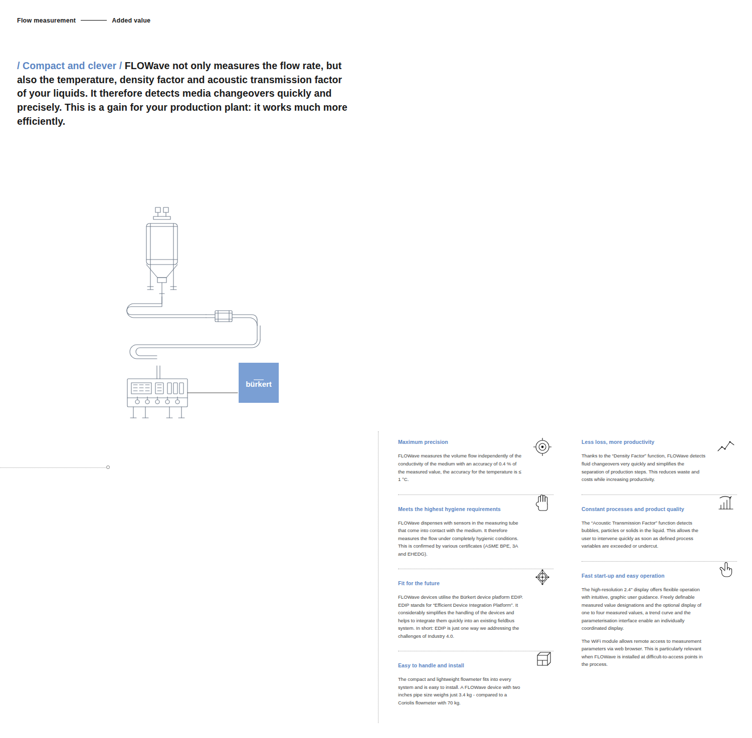Flow measurement Added value
/ Compact and clever / FLOWave not only measures the flow rate, but also the temperature, density factor and acoustic transmission factor of your liquids. It therefore detects media changeovers quickly and precisely. This is a gain for your production plant: it works much more efficiently.
bürkert
Maximum precision
FLOWave measures the volume flow independently of the conductivity of the medium with an accuracy of 0.4 % of the measured value, the accuracy for the temperature is ≤ 1 °C.
Meets the highest hygiene requirements
FLOWave dispenses with sensors in the measuring tube that come into contact with the medium. It therefore measures the flow under completely hygienic conditions. This is confirmed by various certificates (ASME BPE, 3A and EHEDG).
Fit for the future
FLOWave devices utilise the Bürkert device platform EDIP. EDIP stands for “Efficient Device Integration Platform”. It considerably simplifies the handling of the devices and helps to integrate them quickly into an existing fieldbus system. In short: EDIP is just one way we addressing the challenges of Industry 4.0.
Easy to handle and install
The compact and lightweight flowmeter fits into every system and is easy to install. A FLOWave device with two inches pipe size weighs just 3.4 kg - compared to a Coriolis flowmeter with 70 kg.
Less loss, more productivity
Thanks to the “Density Factor” function, FLOWave detects fluid changeovers very quickly and simplifies the separation of production steps. This reduces waste and costs while increasing productivity.
Constant processes and product quality
The “Acoustic Transmission Factor” function detects bubbles, particles or solids in the liquid. This allows the user to intervene quickly as soon as defined process variables are exceeded or undercut.
Fast start-up and easy operation
The high-resolution 2.4" display offers flexible operation with intuitive, graphic user guidance. Freely definable measured value designations and the optional display of one to four measured values, a trend curve and the parameterisation interface enable an individually coordinated display.
The WiFi module allows remote access to measurement parameters via web browser. This is particularly relevant when FLOWave is installed at difficult-to-access points in the process.